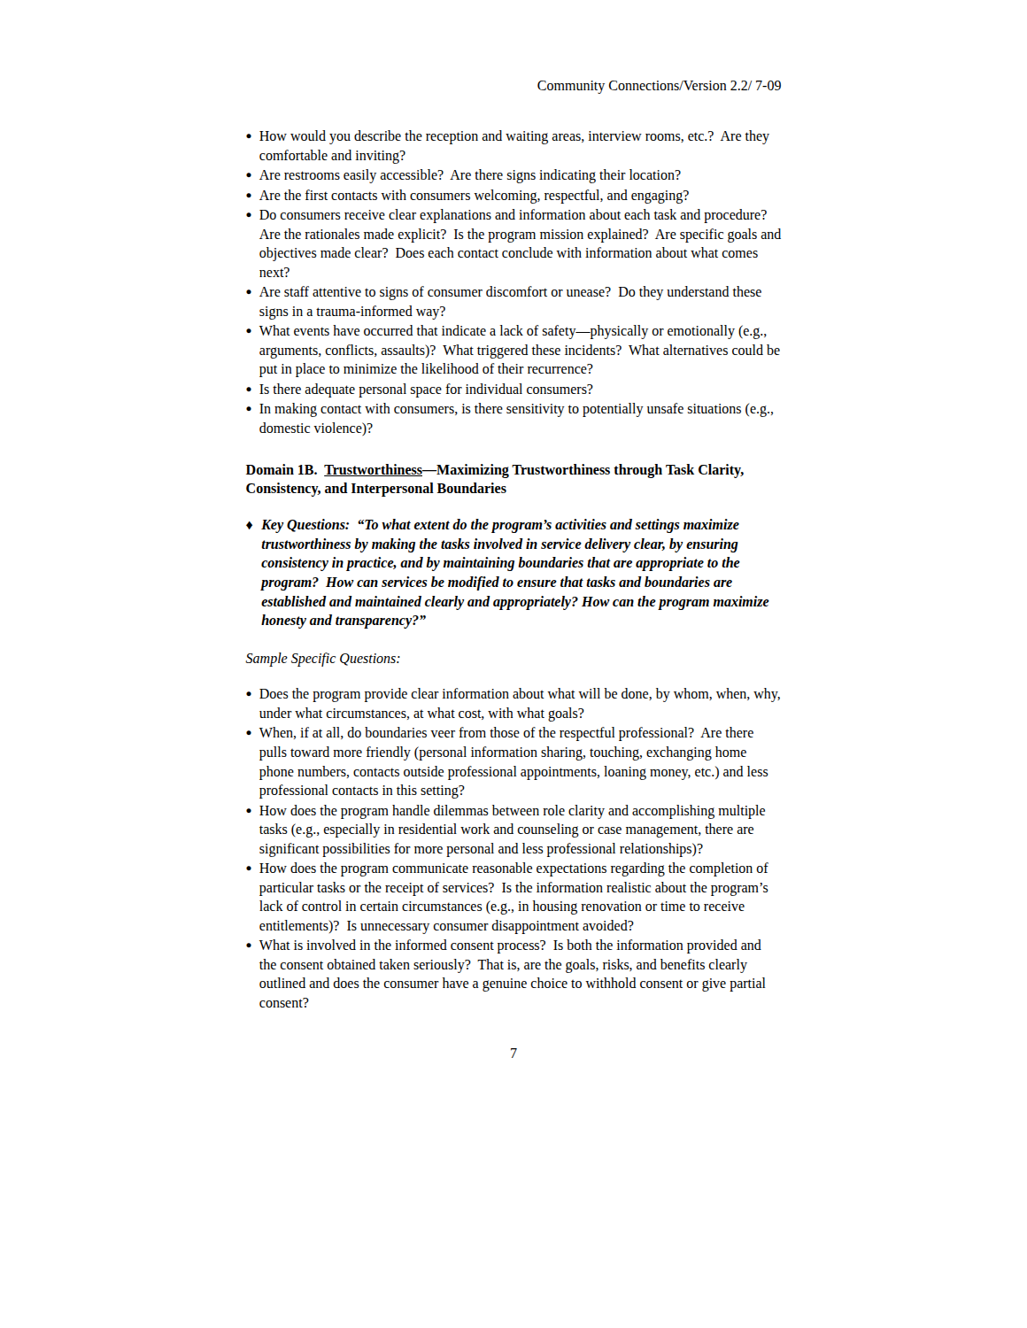Community Connections/Version 2.2/ 7-09
How would you describe the reception and waiting areas, interview rooms, etc.? Are they comfortable and inviting?
Are restrooms easily accessible? Are there signs indicating their location?
Are the first contacts with consumers welcoming, respectful, and engaging?
Do consumers receive clear explanations and information about each task and procedure? Are the rationales made explicit? Is the program mission explained? Are specific goals and objectives made clear? Does each contact conclude with information about what comes next?
Are staff attentive to signs of consumer discomfort or unease? Do they understand these signs in a trauma-informed way?
What events have occurred that indicate a lack of safety—physically or emotionally (e.g., arguments, conflicts, assaults)? What triggered these incidents? What alternatives could be put in place to minimize the likelihood of their recurrence?
Is there adequate personal space for individual consumers?
In making contact with consumers, is there sensitivity to potentially unsafe situations (e.g., domestic violence)?
Domain 1B. Trustworthiness—Maximizing Trustworthiness through Task Clarity, Consistency, and Interpersonal Boundaries
Key Questions: “To what extent do the program’s activities and settings maximize trustworthiness by making the tasks involved in service delivery clear, by ensuring consistency in practice, and by maintaining boundaries that are appropriate to the program? How can services be modified to ensure that tasks and boundaries are established and maintained clearly and appropriately? How can the program maximize honesty and transparency?”
Sample Specific Questions:
Does the program provide clear information about what will be done, by whom, when, why, under what circumstances, at what cost, with what goals?
When, if at all, do boundaries veer from those of the respectful professional? Are there pulls toward more friendly (personal information sharing, touching, exchanging home phone numbers, contacts outside professional appointments, loaning money, etc.) and less professional contacts in this setting?
How does the program handle dilemmas between role clarity and accomplishing multiple tasks (e.g., especially in residential work and counseling or case management, there are significant possibilities for more personal and less professional relationships)?
How does the program communicate reasonable expectations regarding the completion of particular tasks or the receipt of services? Is the information realistic about the program’s lack of control in certain circumstances (e.g., in housing renovation or time to receive entitlements)? Is unnecessary consumer disappointment avoided?
What is involved in the informed consent process? Is both the information provided and the consent obtained taken seriously? That is, are the goals, risks, and benefits clearly outlined and does the consumer have a genuine choice to withhold consent or give partial consent?
7